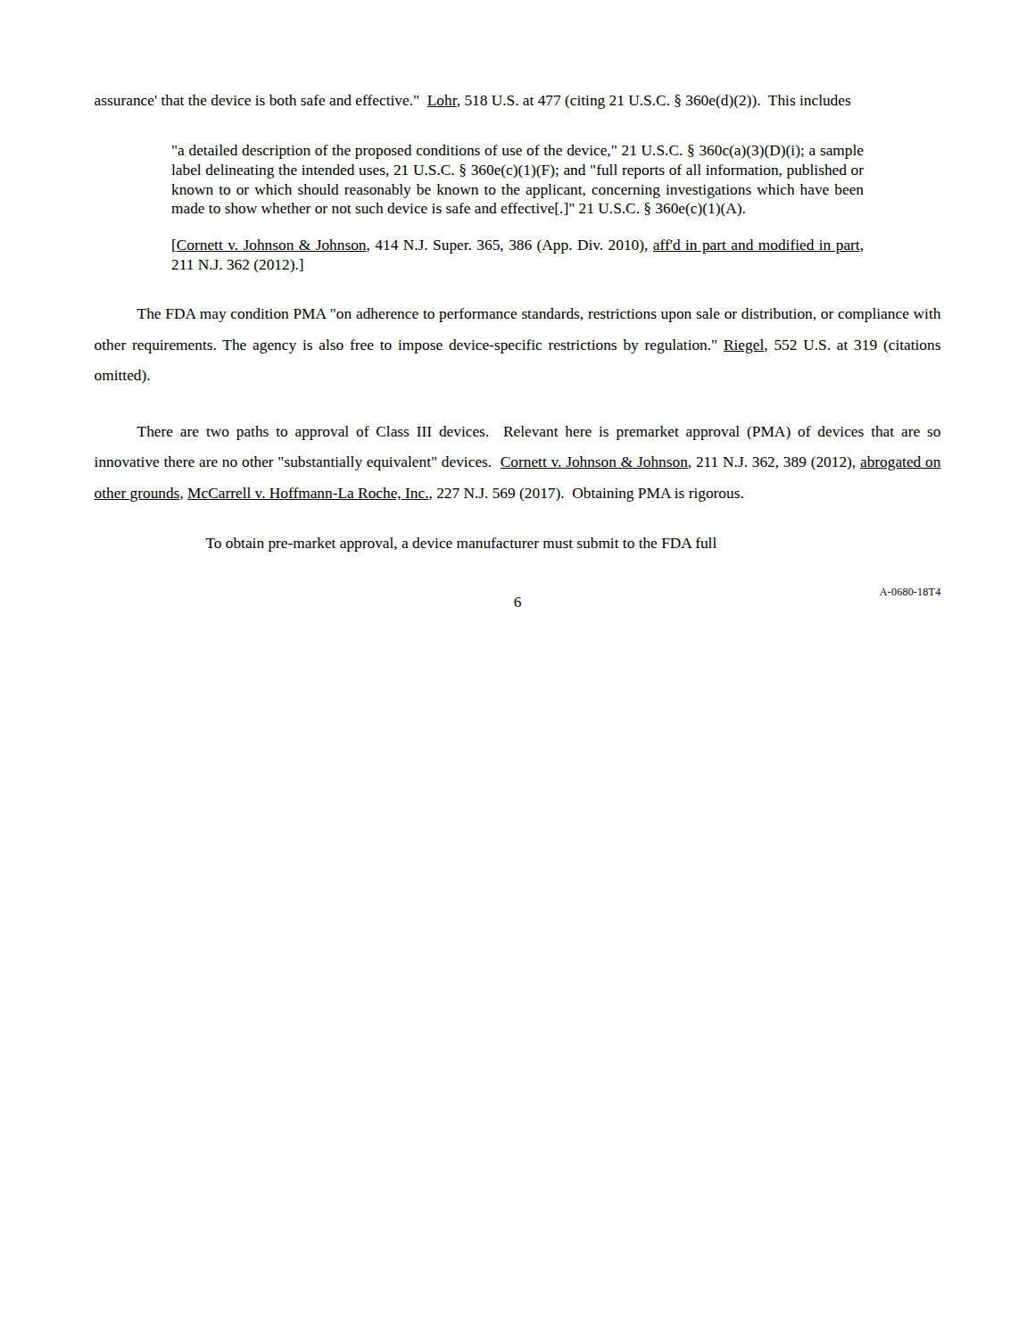assurance' that the device is both safe and effective." Lohr, 518 U.S. at 477 (citing 21 U.S.C. § 360e(d)(2)). This includes
"a detailed description of the proposed conditions of use of the device," 21 U.S.C. § 360c(a)(3)(D)(i); a sample label delineating the intended uses, 21 U.S.C. § 360e(c)(1)(F); and "full reports of all information, published or known to or which should reasonably be known to the applicant, concerning investigations which have been made to show whether or not such device is safe and effective[.]" 21 U.S.C. § 360e(c)(1)(A).
[Cornett v. Johnson & Johnson, 414 N.J. Super. 365, 386 (App. Div. 2010), aff'd in part and modified in part, 211 N.J. 362 (2012).]
The FDA may condition PMA "on adherence to performance standards, restrictions upon sale or distribution, or compliance with other requirements. The agency is also free to impose device-specific restrictions by regulation." Riegel, 552 U.S. at 319 (citations omitted).
There are two paths to approval of Class III devices. Relevant here is premarket approval (PMA) of devices that are so innovative there are no other "substantially equivalent" devices. Cornett v. Johnson & Johnson, 211 N.J. 362, 389 (2012), abrogated on other grounds, McCarrell v. Hoffmann-La Roche, Inc., 227 N.J. 569 (2017). Obtaining PMA is rigorous.
To obtain pre-market approval, a device manufacturer must submit to the FDA full
6
A-0680-18T4